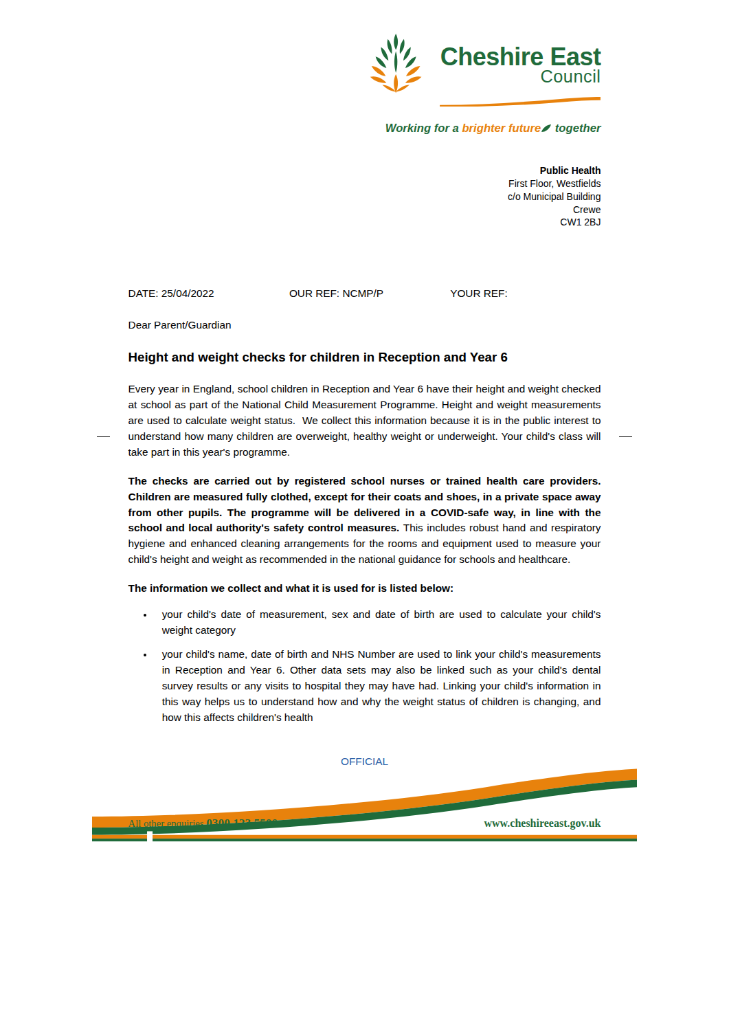Cheshire East Council
Working for a brighter future together
Public Health
First Floor, Westfields
c/o Municipal Building
Crewe
CW1 2BJ
DATE: 25/04/2022 OUR REF: NCMP/P YOUR REF:
Dear Parent/Guardian
Height and weight checks for children in Reception and Year 6
Every year in England, school children in Reception and Year 6 have their height and weight checked at school as part of the National Child Measurement Programme. Height and weight measurements are used to calculate weight status. We collect this information because it is in the public interest to understand how many children are overweight, healthy weight or underweight. Your child's class will take part in this year's programme.
The checks are carried out by registered school nurses or trained health care providers. Children are measured fully clothed, except for their coats and shoes, in a private space away from other pupils. The programme will be delivered in a COVID-safe way, in line with the school and local authority's safety control measures. This includes robust hand and respiratory hygiene and enhanced cleaning arrangements for the rooms and equipment used to measure your child's height and weight as recommended in the national guidance for schools and healthcare.
The information we collect and what it is used for is listed below:
your child's date of measurement, sex and date of birth are used to calculate your child's weight category
your child's name, date of birth and NHS Number are used to link your child's measurements in Reception and Year 6. Other data sets may also be linked such as your child's dental survey results or any visits to hospital they may have had. Linking your child's information in this way helps us to understand how and why the weight status of children is changing, and how this affects children's health
OFFICIAL
All other enquiries 0300 123 5500
www.cheshireeast.gov.uk